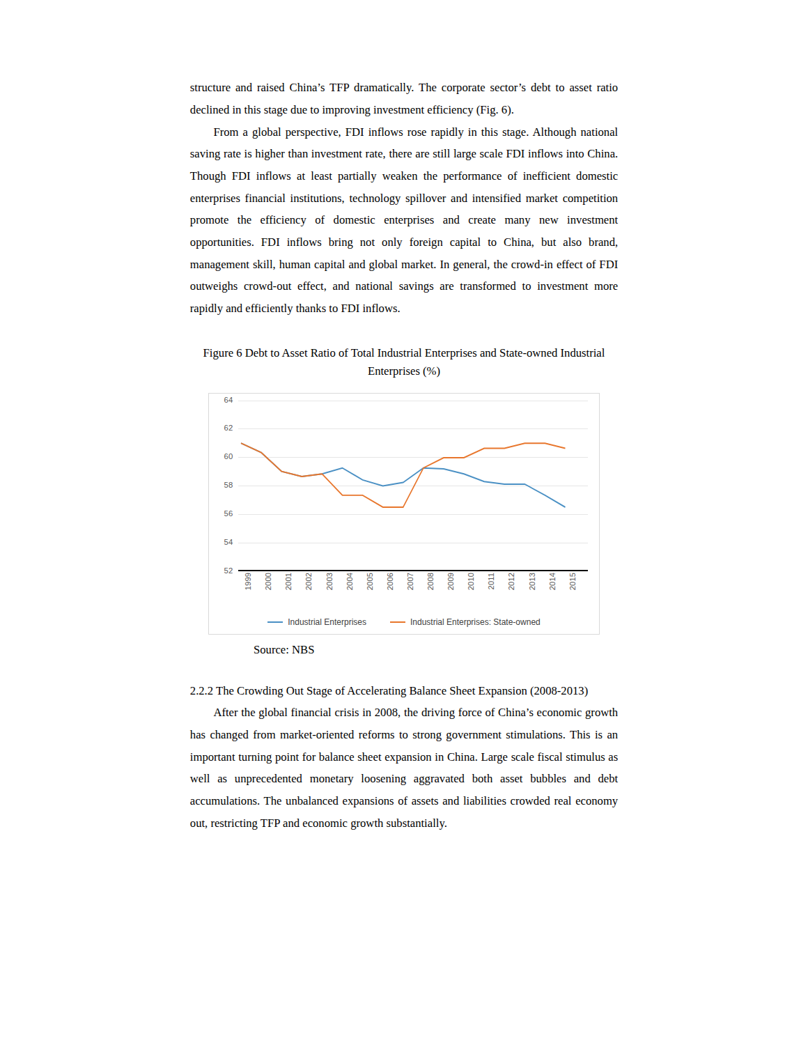structure and raised China’s TFP dramatically. The corporate sector’s debt to asset ratio declined in this stage due to improving investment efficiency (Fig. 6).
From a global perspective, FDI inflows rose rapidly in this stage. Although national saving rate is higher than investment rate, there are still large scale FDI inflows into China. Though FDI inflows at least partially weaken the performance of inefficient domestic enterprises financial institutions, technology spillover and intensified market competition promote the efficiency of domestic enterprises and create many new investment opportunities. FDI inflows bring not only foreign capital to China, but also brand, management skill, human capital and global market. In general, the crowd-in effect of FDI outweighs crowd-out effect, and national savings are transformed to investment more rapidly and efficiently thanks to FDI inflows.
Figure 6 Debt to Asset Ratio of Total Industrial Enterprises and State-owned Industrial
Enterprises (%)
64
62
60
58
56
54
52
1999
2000
2001
2002
2003
2004
2005
2006
2007
2008
2009
2010
2011
2012
2013
2014
2015
Industrial Enterprises
Industrial Enterprises: State-owned
Source: NBS
2.2.2 The Crowding Out Stage of Accelerating Balance Sheet Expansion (2008-2013)
After the global financial crisis in 2008, the driving force of China’s economic growth has changed from market-oriented reforms to strong government stimulations. This is an important turning point for balance sheet expansion in China. Large scale fiscal stimulus as well as unprecedented monetary loosening aggravated both asset bubbles and debt accumulations. The unbalanced expansions of assets and liabilities crowded real economy out, restricting TFP and economic growth substantially.